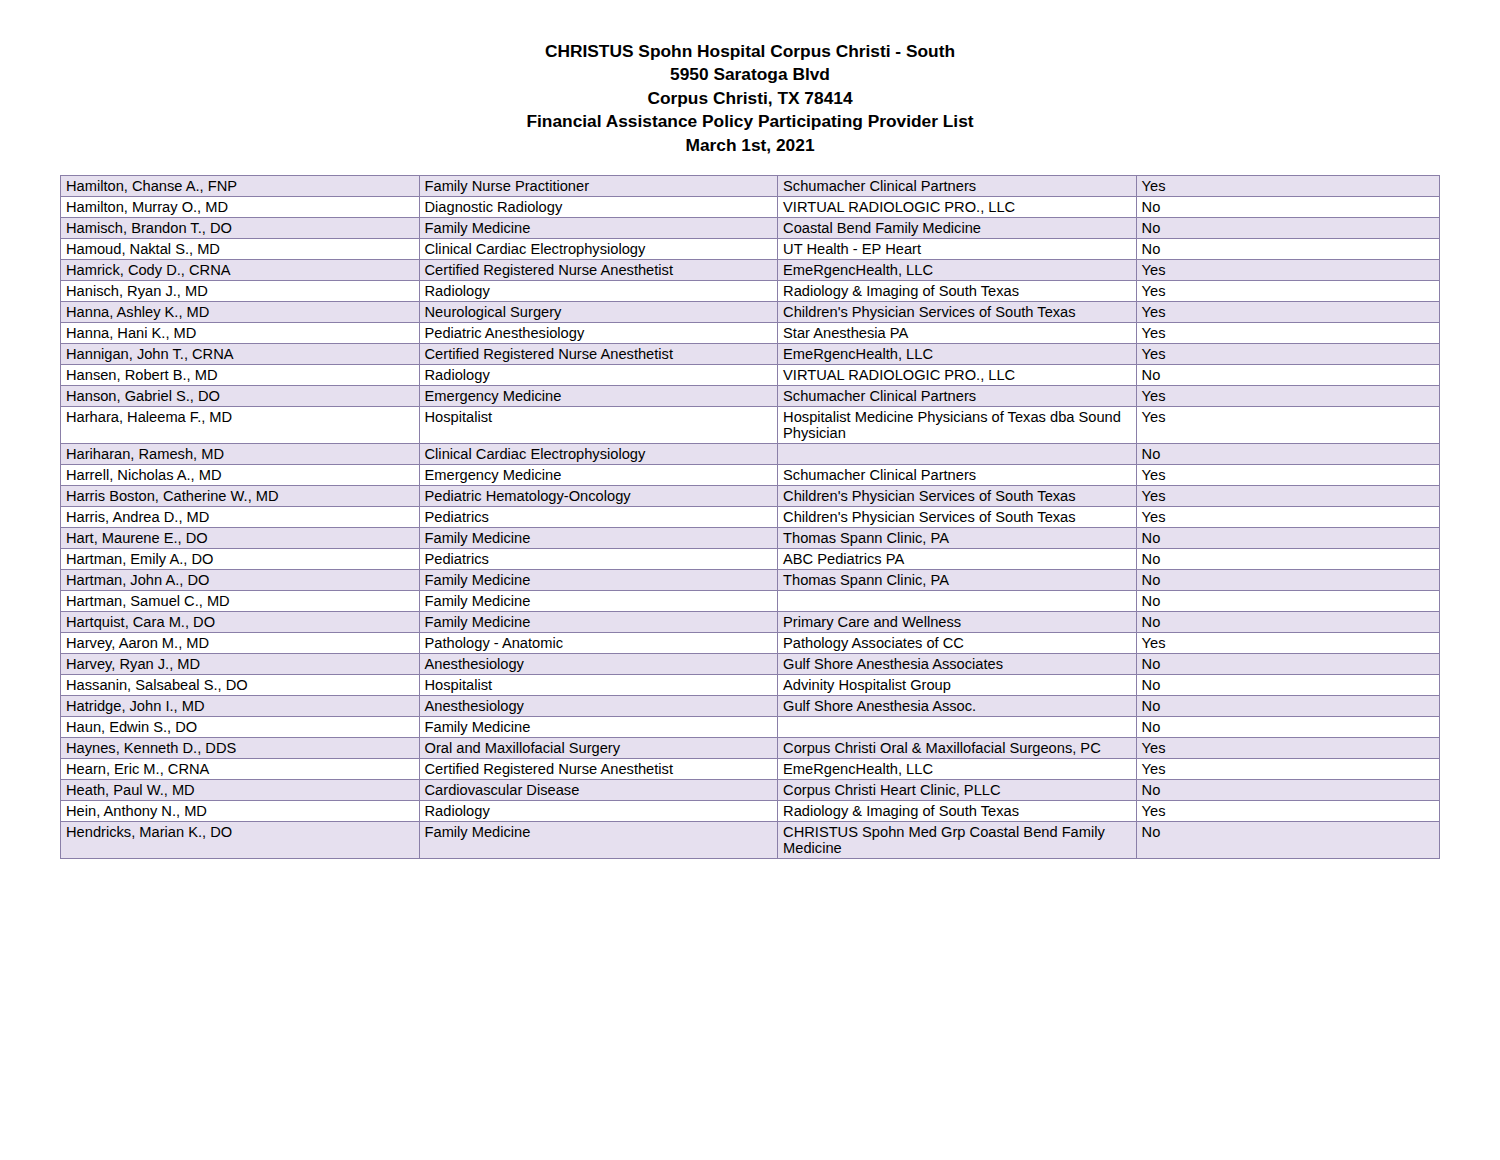CHRISTUS Spohn Hospital Corpus Christi - South
5950 Saratoga Blvd
Corpus Christi, TX 78414
Financial Assistance Policy Participating Provider List
March 1st, 2021
| Hamilton, Chanse A., FNP | Family Nurse Practitioner | Schumacher Clinical Partners | Yes |
| Hamilton, Murray O., MD | Diagnostic Radiology | VIRTUAL RADIOLOGIC PRO., LLC | No |
| Hamisch, Brandon T., DO | Family Medicine | Coastal Bend Family Medicine | No |
| Hamoud, Naktal S., MD | Clinical Cardiac Electrophysiology | UT Health - EP Heart | No |
| Hamrick, Cody D., CRNA | Certified Registered Nurse Anesthetist | EmeRgencHealth, LLC | Yes |
| Hanisch, Ryan J., MD | Radiology | Radiology & Imaging of South Texas | Yes |
| Hanna, Ashley K., MD | Neurological Surgery | Children's Physician Services of South Texas | Yes |
| Hanna, Hani K., MD | Pediatric Anesthesiology | Star Anesthesia PA | Yes |
| Hannigan, John T., CRNA | Certified Registered Nurse Anesthetist | EmeRgencHealth, LLC | Yes |
| Hansen, Robert B., MD | Radiology | VIRTUAL RADIOLOGIC PRO., LLC | No |
| Hanson, Gabriel S., DO | Emergency Medicine | Schumacher Clinical Partners | Yes |
| Harhara, Haleema F., MD | Hospitalist | Hospitalist Medicine Physicians of Texas dba Sound Physician | Yes |
| Hariharan, Ramesh, MD | Clinical Cardiac Electrophysiology | | No |
| Harrell, Nicholas A., MD | Emergency Medicine | Schumacher Clinical Partners | Yes |
| Harris Boston, Catherine W., MD | Pediatric Hematology-Oncology | Children's Physician Services of South Texas | Yes |
| Harris, Andrea D., MD | Pediatrics | Children's Physician Services of South Texas | Yes |
| Hart, Maurene E., DO | Family Medicine | Thomas Spann Clinic, PA | No |
| Hartman, Emily A., DO | Pediatrics | ABC Pediatrics PA | No |
| Hartman, John A., DO | Family Medicine | Thomas Spann Clinic, PA | No |
| Hartman, Samuel C., MD | Family Medicine | | No |
| Hartquist, Cara M., DO | Family Medicine | Primary Care and Wellness | No |
| Harvey, Aaron M., MD | Pathology - Anatomic | Pathology Associates of CC | Yes |
| Harvey, Ryan J., MD | Anesthesiology | Gulf Shore Anesthesia Associates | No |
| Hassanin, Salsabeal S., DO | Hospitalist | Advinity Hospitalist Group | No |
| Hatridge, John I., MD | Anesthesiology | Gulf Shore Anesthesia Assoc. | No |
| Haun, Edwin S., DO | Family Medicine | | No |
| Haynes, Kenneth D., DDS | Oral and Maxillofacial Surgery | Corpus Christi Oral & Maxillofacial Surgeons, PC | Yes |
| Hearn, Eric M., CRNA | Certified Registered Nurse Anesthetist | EmeRgencHealth, LLC | Yes |
| Heath, Paul W., MD | Cardiovascular Disease | Corpus Christi Heart Clinic, PLLC | No |
| Hein, Anthony N., MD | Radiology | Radiology & Imaging of South Texas | Yes |
| Hendricks, Marian K., DO | Family Medicine | CHRISTUS Spohn Med Grp Coastal Bend Family Medicine | No |